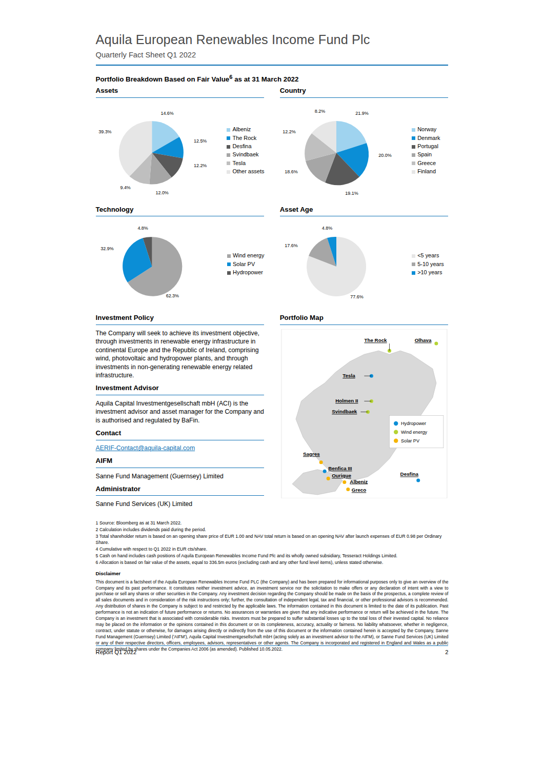Aquila European Renewables Income Fund Plc
Quarterly Fact Sheet Q1 2022
Portfolio Breakdown Based on Fair Value6 as at 31 March 2022
Assets
14.6% 12.5% 12.2% 12.0% 9.4% 39.3%
Albeniz
The Rock
Desfina
Svindbaek
Tesla
Other assets
Country
21.9% 20.0% 19.1% 18.6% 12.2% 8.2%
Norway
Denmark
Portugal
Spain
Greece
Finland
Technology
62.3% 32.9% 4.8%
Wind energy
Solar PV
Hydropower
Asset Age
77.6% 17.6% 4.8%
<5 years
5-10 years
>10 years
Investment Policy
The Company will seek to achieve its investment objective, through investments in renewable energy infrastructure in continental Europe and the Republic of Ireland, comprising wind, photovoltaic and hydropower plants, and through investments in non-generating renewable energy related infrastructure.
Investment Advisor
Aquila Capital Investmentgesellschaft mbH (ACI) is the investment advisor and asset manager for the Company and is authorised and regulated by BaFin.
Contact
AERIF-Contact@aquila-capital.com
AIFM
Sanne Fund Management (Guernsey) Limited
Administrator
Sanne Fund Services (UK) Limited
Portfolio Map
The Rock Olhava Tesla Holmen II Svindbaek Sagres Benfica III Ourique Albeniz Greco Desfina Hydropower Wind energy Solar PV
1 Source: Bloomberg as at 31 March 2022.
2 Calculation includes dividends paid during the period.
3 Total shareholder return is based on an opening share price of EUR 1.00 and NAV total return is based on an opening NAV after launch expenses of EUR 0.98 per Ordinary Share.
4 Cumulative with respect to Q1 2022 in EUR cts/share.
5 Cash on hand includes cash positions of Aquila European Renewables Income Fund Plc and its wholly owned subsidiary, Tesseract Holdings Limited.
6 Allocation is based on fair value of the assets, equal to 336.5m euros (excluding cash and any other fund level items), unless stated otherwise.
Disclaimer
This document is a factsheet of the Aquila European Renewables Income Fund PLC (the Company) and has been prepared for informational purposes only to give an overview of the Company and its past performance. It constitutes neither investment advice, an investment service nor the solicitation to make offers or any declaration of intent with a view to purchase or sell any shares or other securities in the Company. Any investment decision regarding the Company should be made on the basis of the prospectus, a complete review of all sales documents and in consideration of the risk instructions only; further, the consultation of independent legal, tax and financial, or other professional advisors is recommended. Any distribution of shares in the Company is subject to and restricted by the applicable laws. The information contained in this document is limited to the date of its publication. Past performance is not an indication of future performance or returns. No assurances or warranties are given that any indicative performance or return will be achieved in the future. The Company is an investment that is associated with considerable risks. Investors must be prepared to suffer substantial losses up to the total loss of their invested capital. No reliance may be placed on the information or the opinions contained in this document or on its completeness, accuracy, actuality or fairness. No liability whatsoever, whether in negligence, contract, under statute or otherwise, for damages arising directly or indirectly from the use of this document or the information contained herein is accepted by the Company, Sanne Fund Management (Guernsey) Limited ('AIFM'), Aquila Capital Investmentgesellschaft mbH (acting solely as an investment advisor to the AIFM), or Sanne Fund Services (UK) Limited or any of their respective directors, officers, employees, advisors, representatives or other agents. The Company is incorporated and registered in England and Wales as a public company limited by shares under the Companies Act 2006 (as amended). Published 10.05.2022.
Report Q1 2022 2